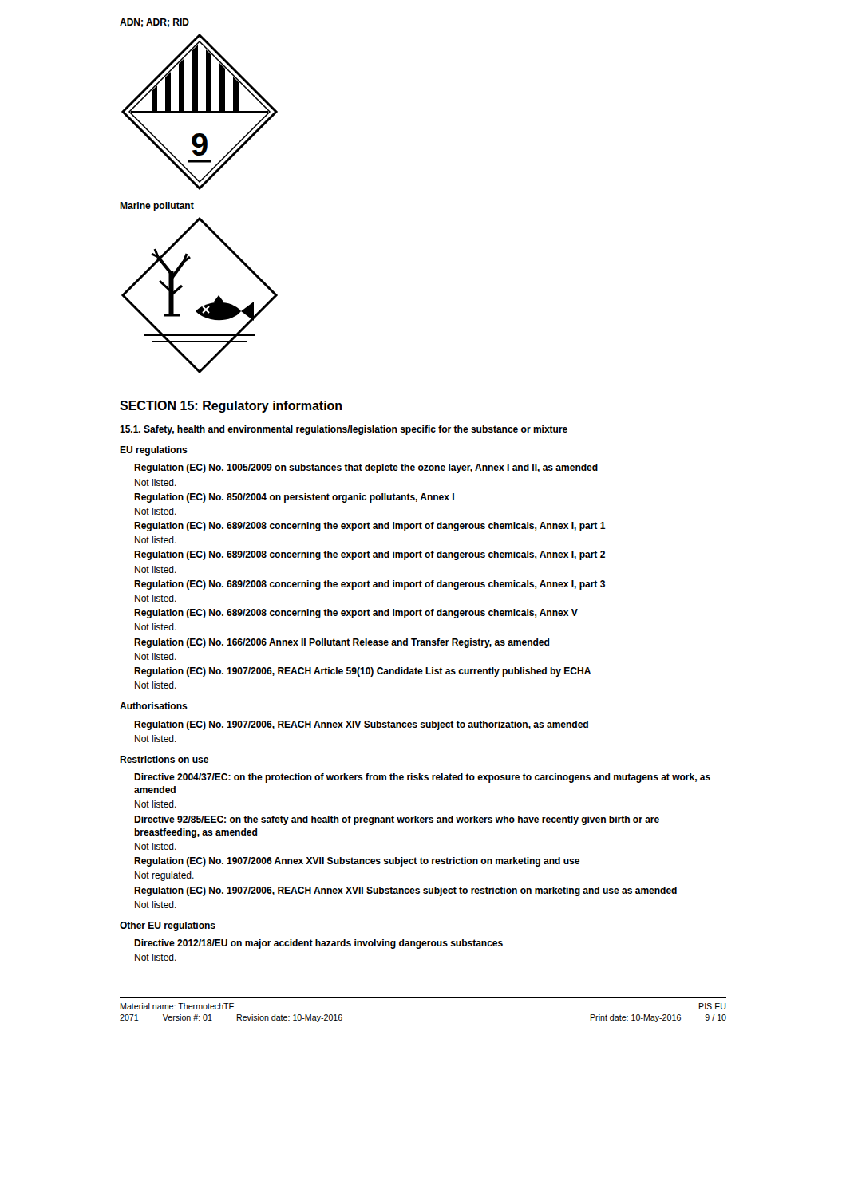ADN; ADR; RID
9
Marine pollutant
SECTION 15: Regulatory information
15.1. Safety, health and environmental regulations/legislation specific for the substance or mixture
EU regulations
Regulation (EC) No. 1005/2009 on substances that deplete the ozone layer, Annex I and II, as amended
Not listed.
Regulation (EC) No. 850/2004 on persistent organic pollutants, Annex I
Not listed.
Regulation (EC) No. 689/2008 concerning the export and import of dangerous chemicals, Annex I, part 1
Not listed.
Regulation (EC) No. 689/2008 concerning the export and import of dangerous chemicals, Annex I, part 2
Not listed.
Regulation (EC) No. 689/2008 concerning the export and import of dangerous chemicals, Annex I, part 3
Not listed.
Regulation (EC) No. 689/2008 concerning the export and import of dangerous chemicals, Annex V
Not listed.
Regulation (EC) No. 166/2006 Annex II Pollutant Release and Transfer Registry, as amended
Not listed.
Regulation (EC) No. 1907/2006, REACH Article 59(10) Candidate List as currently published by ECHA
Not listed.
Authorisations
Regulation (EC) No. 1907/2006, REACH Annex XIV Substances subject to authorization, as amended
Not listed.
Restrictions on use
Directive 2004/37/EC: on the protection of workers from the risks related to exposure to carcinogens and mutagens at work, as amended
Not listed.
Directive 92/85/EEC: on the safety and health of pregnant workers and workers who have recently given birth or are breastfeeding, as amended
Not listed.
Regulation (EC) No. 1907/2006 Annex XVII Substances subject to restriction on marketing and use
Not regulated.
Regulation (EC) No. 1907/2006, REACH Annex XVII Substances subject to restriction on marketing and use as amended
Not listed.
Other EU regulations
Directive 2012/18/EU on major accident hazards involving dangerous substances
Not listed.
Material name: ThermotechTE
PIS EU
2071 Version #: 01 Revision date: 10-May-2016
Print date: 10-May-2016 9 / 10